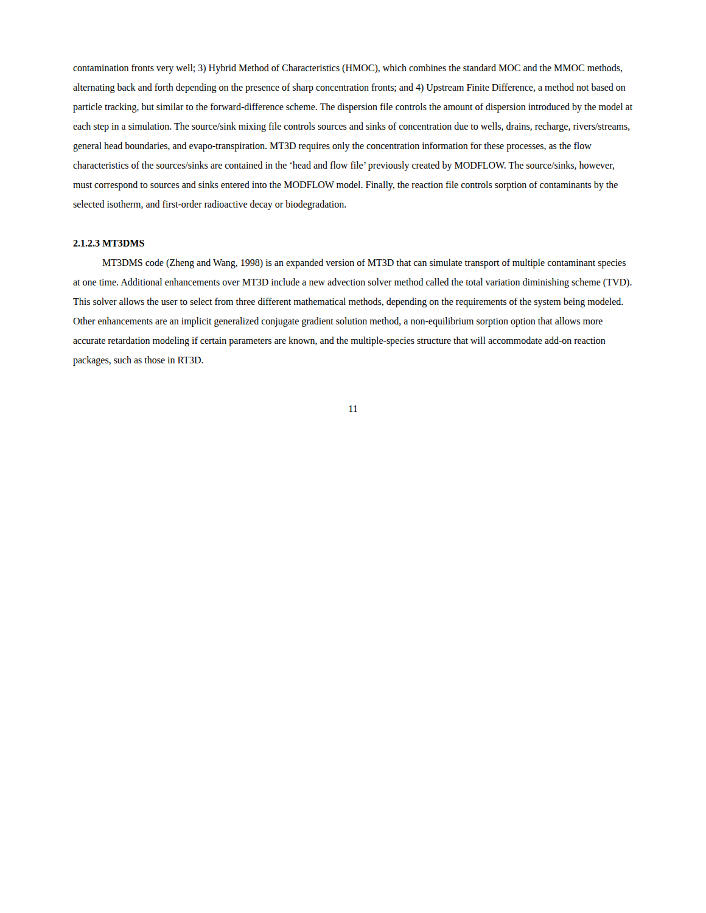contamination fronts very well; 3) Hybrid Method of Characteristics (HMOC), which combines the standard MOC and the MMOC methods, alternating back and forth depending on the presence of sharp concentration fronts; and 4) Upstream Finite Difference, a method not based on particle tracking, but similar to the forward-difference scheme. The dispersion file controls the amount of dispersion introduced by the model at each step in a simulation. The source/sink mixing file controls sources and sinks of concentration due to wells, drains, recharge, rivers/streams, general head boundaries, and evapo-transpiration. MT3D requires only the concentration information for these processes, as the flow characteristics of the sources/sinks are contained in the ‘head and flow file’ previously created by MODFLOW. The source/sinks, however, must correspond to sources and sinks entered into the MODFLOW model. Finally, the reaction file controls sorption of contaminants by the selected isotherm, and first-order radioactive decay or biodegradation.
2.1.2.3 MT3DMS
MT3DMS code (Zheng and Wang, 1998) is an expanded version of MT3D that can simulate transport of multiple contaminant species at one time. Additional enhancements over MT3D include a new advection solver method called the total variation diminishing scheme (TVD). This solver allows the user to select from three different mathematical methods, depending on the requirements of the system being modeled. Other enhancements are an implicit generalized conjugate gradient solution method, a non-equilibrium sorption option that allows more accurate retardation modeling if certain parameters are known, and the multiple-species structure that will accommodate add-on reaction packages, such as those in RT3D.
11